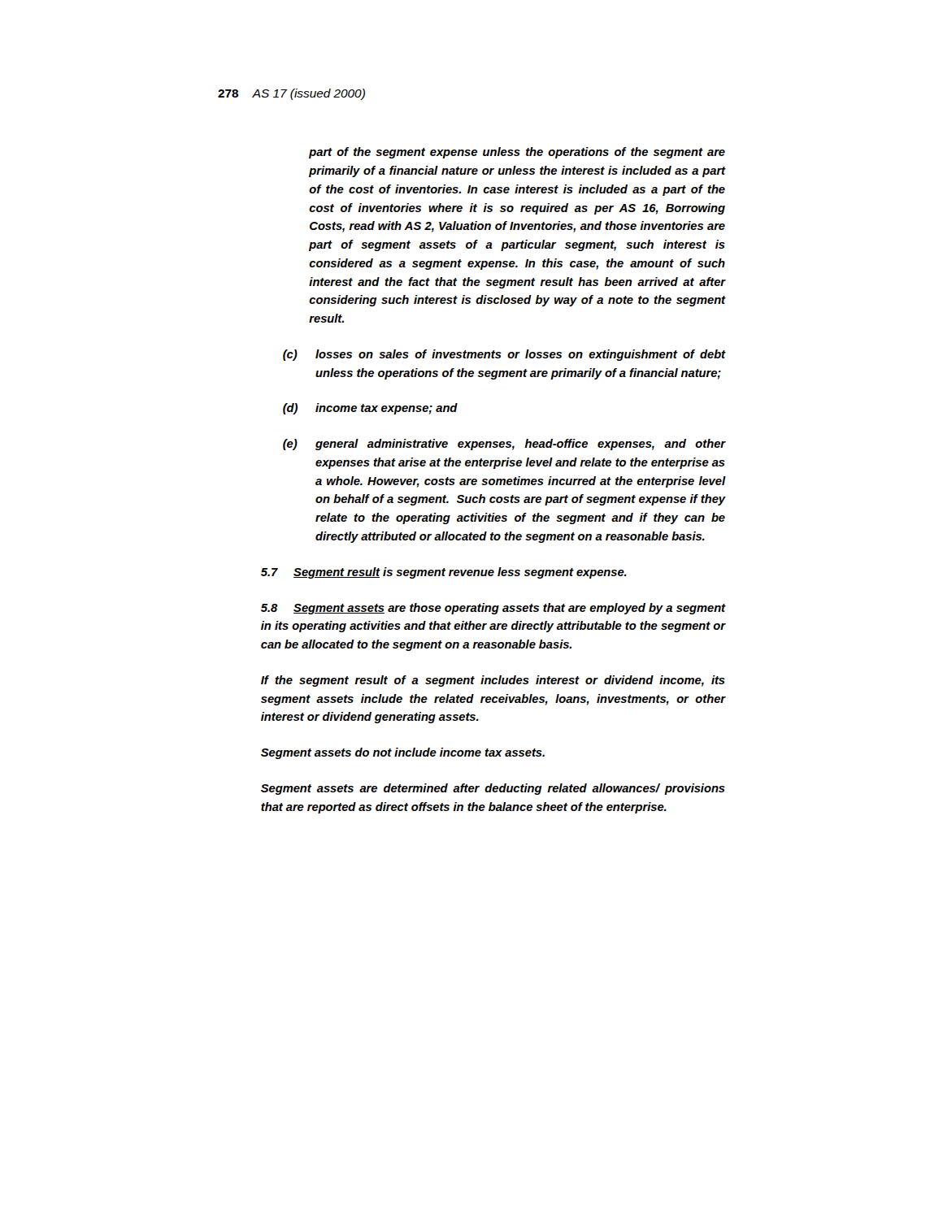278 AS 17 (issued 2000)
part of the segment expense unless the operations of the segment are primarily of a financial nature or unless the interest is included as a part of the cost of inventories. In case interest is included as a part of the cost of inventories where it is so required as per AS 16, Borrowing Costs, read with AS 2, Valuation of Inventories, and those inventories are part of segment assets of a particular segment, such interest is considered as a segment expense. In this case, the amount of such interest and the fact that the segment result has been arrived at after considering such interest is disclosed by way of a note to the segment result.
(c) losses on sales of investments or losses on extinguishment of debt unless the operations of the segment are primarily of a financial nature;
(d) income tax expense; and
(e) general administrative expenses, head-office expenses, and other expenses that arise at the enterprise level and relate to the enterprise as a whole. However, costs are sometimes incurred at the enterprise level on behalf of a segment. Such costs are part of segment expense if they relate to the operating activities of the segment and if they can be directly attributed or allocated to the segment on a reasonable basis.
5.7 Segment result is segment revenue less segment expense.
5.8 Segment assets are those operating assets that are employed by a segment in its operating activities and that either are directly attributable to the segment or can be allocated to the segment on a reasonable basis.
If the segment result of a segment includes interest or dividend income, its segment assets include the related receivables, loans, investments, or other interest or dividend generating assets.
Segment assets do not include income tax assets.
Segment assets are determined after deducting related allowances/ provisions that are reported as direct offsets in the balance sheet of the enterprise.